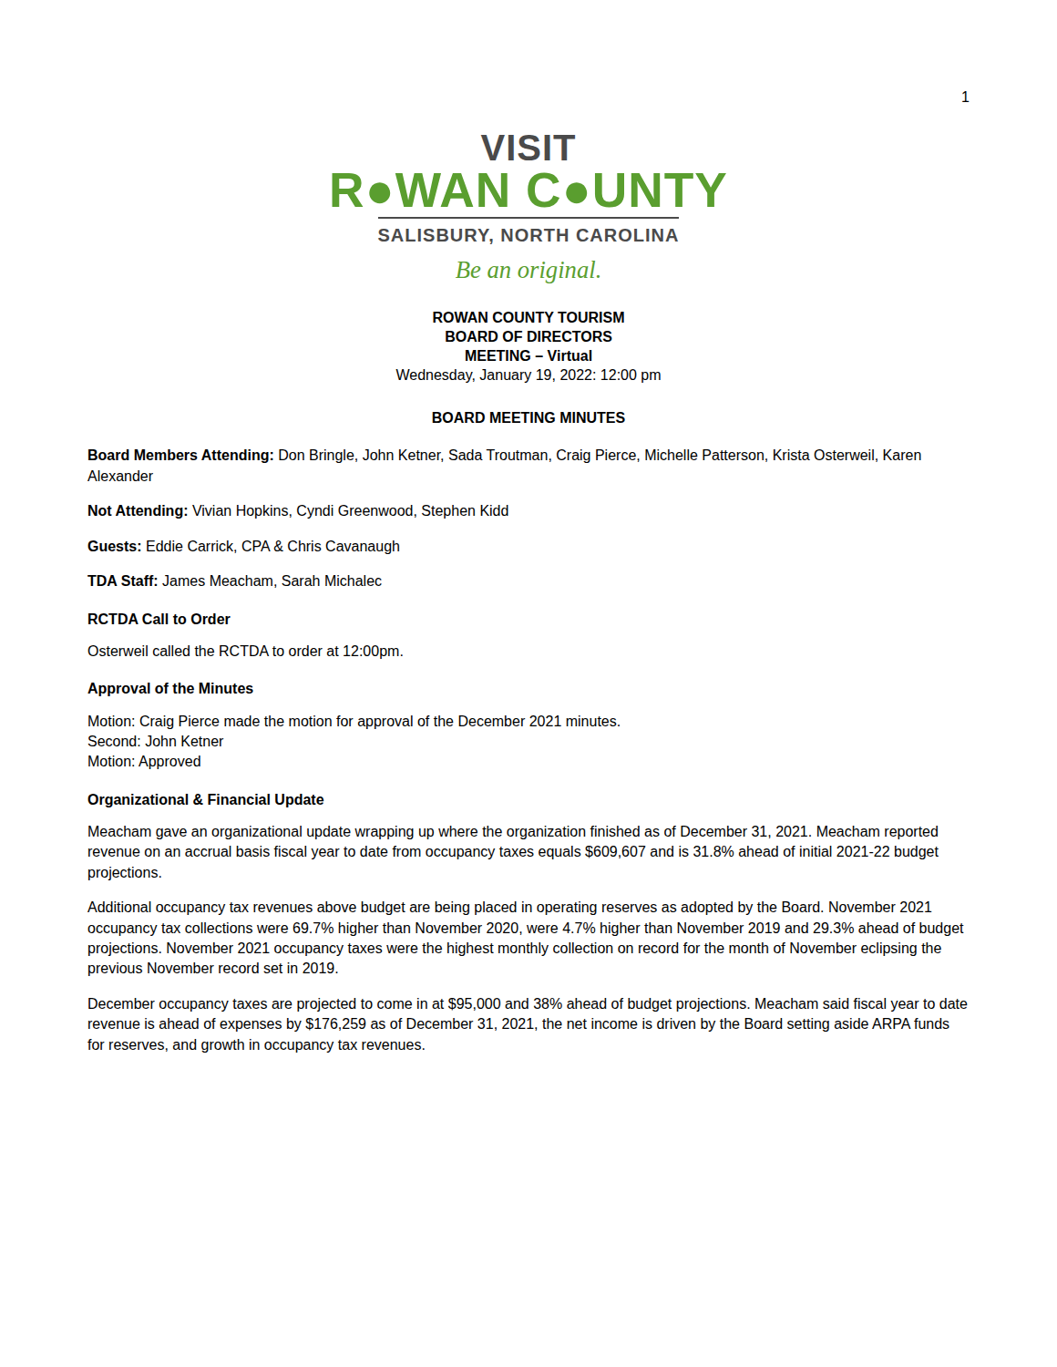1
VISIT
R●WAN C●UNTY
SALISBURY, NORTH CAROLINA
Be an original.
ROWAN COUNTY TOURISM
BOARD OF DIRECTORS
MEETING – Virtual
Wednesday, January 19, 2022: 12:00 pm
BOARD MEETING MINUTES
Board Members Attending: Don Bringle, John Ketner, Sada Troutman, Craig Pierce, Michelle Patterson, Krista Osterweil, Karen Alexander
Not Attending: Vivian Hopkins, Cyndi Greenwood, Stephen Kidd
Guests: Eddie Carrick, CPA & Chris Cavanaugh
TDA Staff: James Meacham, Sarah Michalec
RCTDA Call to Order
Osterweil called the RCTDA to order at 12:00pm.
Approval of the Minutes
Motion: Craig Pierce made the motion for approval of the December 2021 minutes.
Second: John Ketner
Motion: Approved
Organizational & Financial Update
Meacham gave an organizational update wrapping up where the organization finished as of December 31, 2021. Meacham reported revenue on an accrual basis fiscal year to date from occupancy taxes equals $609,607 and is 31.8% ahead of initial 2021-22 budget projections.
Additional occupancy tax revenues above budget are being placed in operating reserves as adopted by the Board. November 2021 occupancy tax collections were 69.7% higher than November 2020, were 4.7% higher than November 2019 and 29.3% ahead of budget projections. November 2021 occupancy taxes were the highest monthly collection on record for the month of November eclipsing the previous November record set in 2019.
December occupancy taxes are projected to come in at $95,000 and 38% ahead of budget projections. Meacham said fiscal year to date revenue is ahead of expenses by $176,259 as of December 31, 2021, the net income is driven by the Board setting aside ARPA funds for reserves, and growth in occupancy tax revenues.